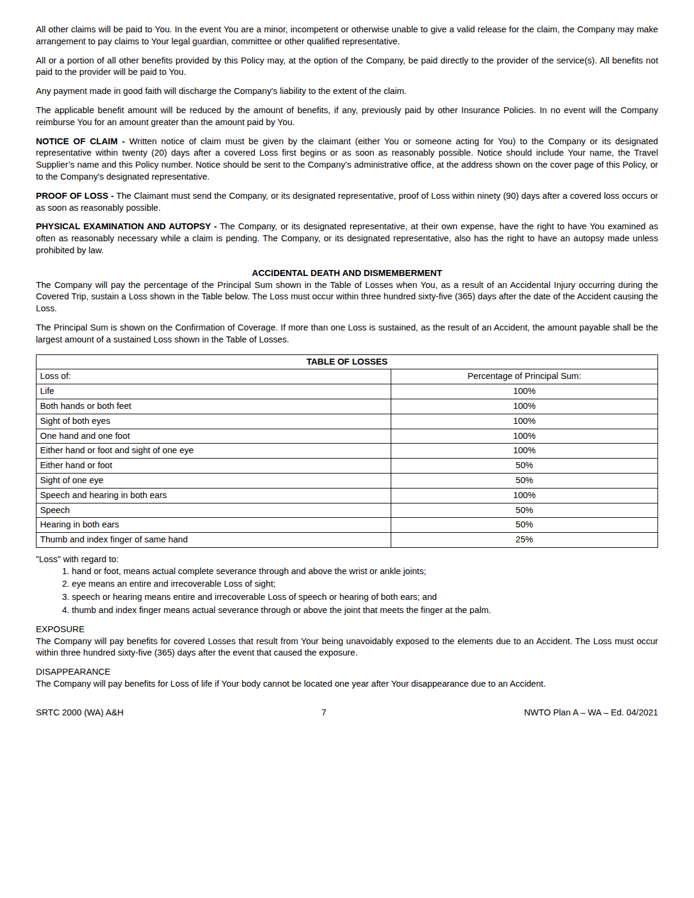All other claims will be paid to You. In the event You are a minor, incompetent or otherwise unable to give a valid release for the claim, the Company may make arrangement to pay claims to Your legal guardian, committee or other qualified representative.
All or a portion of all other benefits provided by this Policy may, at the option of the Company, be paid directly to the provider of the service(s). All benefits not paid to the provider will be paid to You.
Any payment made in good faith will discharge the Company's liability to the extent of the claim.
The applicable benefit amount will be reduced by the amount of benefits, if any, previously paid by other Insurance Policies. In no event will the Company reimburse You for an amount greater than the amount paid by You.
NOTICE OF CLAIM - Written notice of claim must be given by the claimant (either You or someone acting for You) to the Company or its designated representative within twenty (20) days after a covered Loss first begins or as soon as reasonably possible. Notice should include Your name, the Travel Supplier’s name and this Policy number. Notice should be sent to the Company’s administrative office, at the address shown on the cover page of this Policy, or to the Company's designated representative.
PROOF OF LOSS - The Claimant must send the Company, or its designated representative, proof of Loss within ninety (90) days after a covered loss occurs or as soon as reasonably possible.
PHYSICAL EXAMINATION AND AUTOPSY - The Company, or its designated representative, at their own expense, have the right to have You examined as often as reasonably necessary while a claim is pending. The Company, or its designated representative, also has the right to have an autopsy made unless prohibited by law.
ACCIDENTAL DEATH AND DISMEMBERMENT
The Company will pay the percentage of the Principal Sum shown in the Table of Losses when You, as a result of an Accidental Injury occurring during the Covered Trip, sustain a Loss shown in the Table below. The Loss must occur within three hundred sixty-five (365) days after the date of the Accident causing the Loss.
The Principal Sum is shown on the Confirmation of Coverage. If more than one Loss is sustained, as the result of an Accident, the amount payable shall be the largest amount of a sustained Loss shown in the Table of Losses.
TABLE OF LOSSES
| Loss of: | Percentage of Principal Sum: |
| --- | --- |
| Life | 100% |
| Both hands or both feet | 100% |
| Sight of both eyes | 100% |
| One hand and one foot | 100% |
| Either hand or foot and sight of one eye | 100% |
| Either hand or foot | 50% |
| Sight of one eye | 50% |
| Speech and hearing in both ears | 100% |
| Speech | 50% |
| Hearing in both ears | 50% |
| Thumb and index finger of same hand | 25% |
"Loss" with regard to:
hand or foot, means actual complete severance through and above the wrist or ankle joints;
eye means an entire and irrecoverable Loss of sight;
speech or hearing means entire and irrecoverable Loss of speech or hearing of both ears; and
thumb and index finger means actual severance through or above the joint that meets the finger at the palm.
EXPOSURE
The Company will pay benefits for covered Losses that result from Your being unavoidably exposed to the elements due to an Accident. The Loss must occur within three hundred sixty-five (365) days after the event that caused the exposure.
DISAPPEARANCE
The Company will pay benefits for Loss of life if Your body cannot be located one year after Your disappearance due to an Accident.
SRTC 2000 (WA) A&H 7 NWTO Plan A – WA – Ed. 04/2021